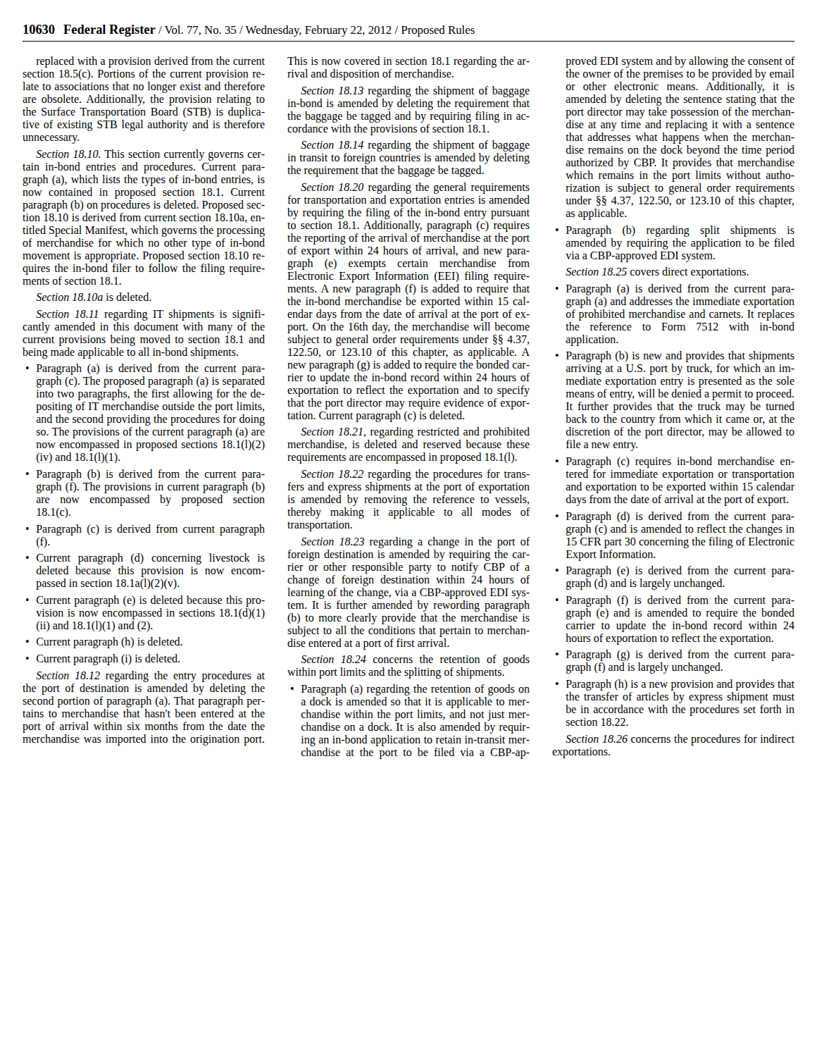10630 Federal Register / Vol. 77, No. 35 / Wednesday, February 22, 2012 / Proposed Rules
replaced with a provision derived from the current section 18.5(c). Portions of the current provision relate to associations that no longer exist and therefore are obsolete. Additionally, the provision relating to the Surface Transportation Board (STB) is duplicative of existing STB legal authority and is therefore unnecessary.
Section 18.10. This section currently governs certain in-bond entries and procedures. Current paragraph (a), which lists the types of in-bond entries, is now contained in proposed section 18.1. Current paragraph (b) on procedures is deleted. Proposed section 18.10 is derived from current section 18.10a, entitled Special Manifest, which governs the processing of merchandise for which no other type of in-bond movement is appropriate. Proposed section 18.10 requires the in-bond filer to follow the filing requirements of section 18.1.
Section 18.10a is deleted.
Section 18.11 regarding IT shipments is significantly amended in this document with many of the current provisions being moved to section 18.1 and being made applicable to all in-bond shipments.
Paragraph (a) is derived from the current paragraph (c). The proposed paragraph (a) is separated into two paragraphs, the first allowing for the depositing of IT merchandise outside the port limits, and the second providing the procedures for doing so. The provisions of the current paragraph (a) are now encompassed in proposed sections 18.1(l)(2)(iv) and 18.1(l)(1).
Paragraph (b) is derived from the current paragraph (f). The provisions in current paragraph (b) are now encompassed by proposed section 18.1(c).
Paragraph (c) is derived from current paragraph (f).
Current paragraph (d) concerning livestock is deleted because this provision is now encompassed in section 18.1a(l)(2)(v).
Current paragraph (e) is deleted because this provision is now encompassed in sections 18.1(d)(1)(ii) and 18.1(l)(1) and (2).
Current paragraph (h) is deleted.
Current paragraph (i) is deleted.
Section 18.12 regarding the entry procedures at the port of destination is amended by deleting the second portion of paragraph (a). That paragraph pertains to merchandise that hasn't been entered at the port of arrival within six months from the date the merchandise was imported into the origination port. This is now covered in section 18.1 regarding the arrival and disposition of merchandise.
Section 18.13 regarding the shipment of baggage in-bond is amended by deleting the requirement that the baggage be tagged and by requiring filing in accordance with the provisions of section 18.1.
Section 18.14 regarding the shipment of baggage in transit to foreign countries is amended by deleting the requirement that the baggage be tagged.
Section 18.20 regarding the general requirements for transportation and exportation entries is amended by requiring the filing of the in-bond entry pursuant to section 18.1. Additionally, paragraph (c) requires the reporting of the arrival of merchandise at the port of export within 24 hours of arrival, and new paragraph (e) exempts certain merchandise from Electronic Export Information (EEI) filing requirements. A new paragraph (f) is added to require that the in-bond merchandise be exported within 15 calendar days from the date of arrival at the port of export. On the 16th day, the merchandise will become subject to general order requirements under §§ 4.37, 122.50, or 123.10 of this chapter, as applicable. A new paragraph (g) is added to require the bonded carrier to update the in-bond record within 24 hours of exportation to reflect the exportation and to specify that the port director may require evidence of exportation. Current paragraph (c) is deleted.
Section 18.21, regarding restricted and prohibited merchandise, is deleted and reserved because these requirements are encompassed in proposed 18.1(l).
Section 18.22 regarding the procedures for transfers and express shipments at the port of exportation is amended by removing the reference to vessels, thereby making it applicable to all modes of transportation.
Section 18.23 regarding a change in the port of foreign destination is amended by requiring the carrier or other responsible party to notify CBP of a change of foreign destination within 24 hours of learning of the change, via a CBP-approved EDI system. It is further amended by rewording paragraph (b) to more clearly provide that the merchandise is subject to all the conditions that pertain to merchandise entered at a port of first arrival.
Section 18.24 concerns the retention of goods within port limits and the splitting of shipments.
Paragraph (a) regarding the retention of goods on a dock is amended so that it is applicable to merchandise within the port limits, and not just merchandise on a dock. It is also amended by requiring an in-bond application to retain in-transit merchandise at the port to be filed via a CBP-approved EDI system and by allowing the consent of the owner of the premises to be provided by email or other electronic means. Additionally, it is amended by deleting the sentence stating that the port director may take possession of the merchandise at any time and replacing it with a sentence that addresses what happens when the merchandise remains on the dock beyond the time period authorized by CBP. It provides that merchandise which remains in the port limits without authorization is subject to general order requirements under §§ 4.37, 122.50, or 123.10 of this chapter, as applicable.
Paragraph (b) regarding split shipments is amended by requiring the application to be filed via a CBP-approved EDI system.
Section 18.25 covers direct exportations.
Paragraph (a) is derived from the current paragraph (a) and addresses the immediate exportation of prohibited merchandise and carnets. It replaces the reference to Form 7512 with in-bond application.
Paragraph (b) is new and provides that shipments arriving at a U.S. port by truck, for which an immediate exportation entry is presented as the sole means of entry, will be denied a permit to proceed. It further provides that the truck may be turned back to the country from which it came or, at the discretion of the port director, may be allowed to file a new entry.
Paragraph (c) requires in-bond merchandise entered for immediate exportation or transportation and exportation to be exported within 15 calendar days from the date of arrival at the port of export.
Paragraph (d) is derived from the current paragraph (c) and is amended to reflect the changes in 15 CFR part 30 concerning the filing of Electronic Export Information.
Paragraph (e) is derived from the current paragraph (d) and is largely unchanged.
Paragraph (f) is derived from the current paragraph (e) and is amended to require the bonded carrier to update the in-bond record within 24 hours of exportation to reflect the exportation.
Paragraph (g) is derived from the current paragraph (f) and is largely unchanged.
Paragraph (h) is a new provision and provides that the transfer of articles by express shipment must be in accordance with the procedures set forth in section 18.22.
Section 18.26 concerns the procedures for indirect exportations.